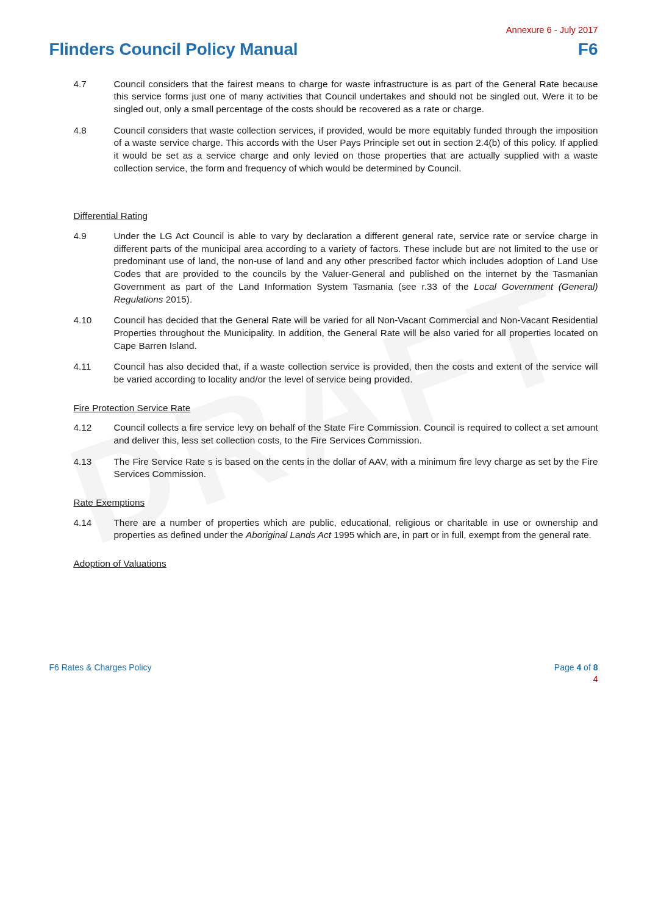DRAFT
Annexure 6 - July 2017
Flinders Council Policy Manual
F6
4.7
Council considers that the fairest means to charge for waste infrastructure is as part of the General Rate because this service forms just one of many activities that Council undertakes and should not be singled out. Were it to be singled out, only a small percentage of the costs should be recovered as a rate or charge.
4.8
Council considers that waste collection services, if provided, would be more equitably funded through the imposition of a waste service charge. This accords with the User Pays Principle set out in section 2.4(b) of this policy. If applied it would be set as a service charge and only levied on those properties that are actually supplied with a waste collection service, the form and frequency of which would be determined by Council.
Differential Rating
4.9
Under the LG Act Council is able to vary by declaration a different general rate, service rate or service charge in different parts of the municipal area according to a variety of factors. These include but are not limited to the use or predominant use of land, the non-use of land and any other prescribed factor which includes adoption of Land Use Codes that are provided to the councils by the Valuer-General and published on the internet by the Tasmanian Government as part of the Land Information System Tasmania (see r.33 of the Local Government (General) Regulations 2015).
4.10
Council has decided that the General Rate will be varied for all Non-Vacant Commercial and Non-Vacant Residential Properties throughout the Municipality. In addition, the General Rate will be also varied for all properties located on Cape Barren Island.
4.11
Council has also decided that, if a waste collection service is provided, then the costs and extent of the service will be varied according to locality and/or the level of service being provided.
Fire Protection Service Rate
4.12
Council collects a fire service levy on behalf of the State Fire Commission. Council is required to collect a set amount and deliver this, less set collection costs, to the Fire Services Commission.
4.13
The Fire Service Rate s is based on the cents in the dollar of AAV, with a minimum fire levy charge as set by the Fire Services Commission.
Rate Exemptions
4.14
There are a number of properties which are public, educational, religious or charitable in use or ownership and properties as defined under the Aboriginal Lands Act 1995 which are, in part or in full, exempt from the general rate.
Adoption of Valuations
F6 Rates & Charges Policy
Page 4 of 8 4